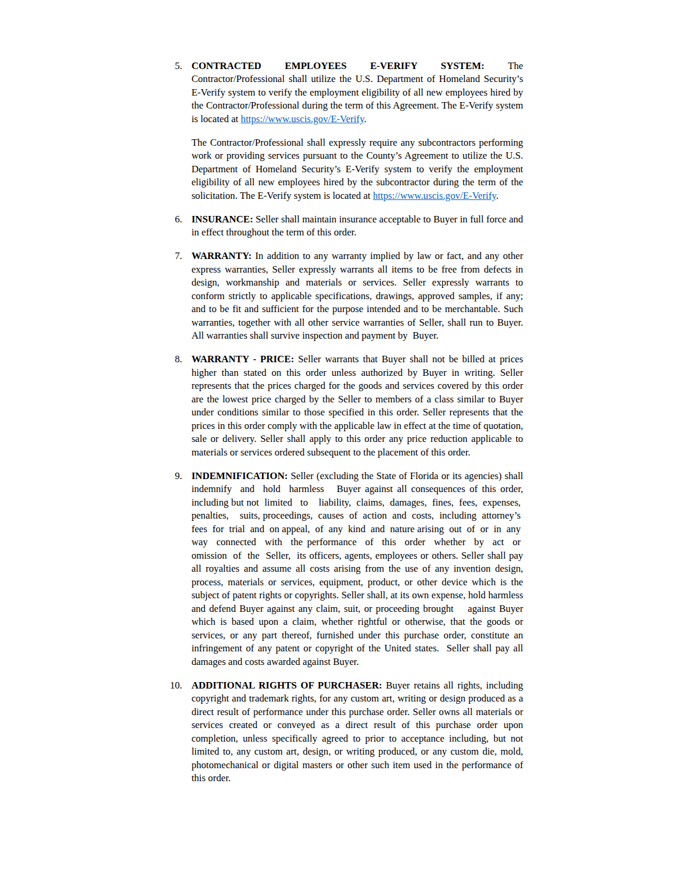CONTRACTED EMPLOYEES E-VERIFY SYSTEM: The Contractor/Professional shall utilize the U.S. Department of Homeland Security’s E-Verify system to verify the employment eligibility of all new employees hired by the Contractor/Professional during the term of this Agreement. The E-Verify system is located at https://www.uscis.gov/E-Verify.
The Contractor/Professional shall expressly require any subcontractors performing work or providing services pursuant to the County’s Agreement to utilize the U.S. Department of Homeland Security’s E-Verify system to verify the employment eligibility of all new employees hired by the subcontractor during the term of the solicitation. The E-Verify system is located at https://www.uscis.gov/E-Verify.
INSURANCE: Seller shall maintain insurance acceptable to Buyer in full force and in effect throughout the term of this order.
WARRANTY: In addition to any warranty implied by law or fact, and any other express warranties, Seller expressly warrants all items to be free from defects in design, workmanship and materials or services. Seller expressly warrants to conform strictly to applicable specifications, drawings, approved samples, if any; and to be fit and sufficient for the purpose intended and to be merchantable. Such warranties, together with all other service warranties of Seller, shall run to Buyer. All warranties shall survive inspection and payment by Buyer.
WARRANTY - PRICE: Seller warrants that Buyer shall not be billed at prices higher than stated on this order unless authorized by Buyer in writing. Seller represents that the prices charged for the goods and services covered by this order are the lowest price charged by the Seller to members of a class similar to Buyer under conditions similar to those specified in this order. Seller represents that the prices in this order comply with the applicable law in effect at the time of quotation, sale or delivery. Seller shall apply to this order any price reduction applicable to materials or services ordered subsequent to the placement of this order.
INDEMNIFICATION: Seller (excluding the State of Florida or its agencies) shall indemnify and hold harmless Buyer against all consequences of this order, including but not limited to liability, claims, damages, fines, fees, expenses, penalties, suits, proceedings, causes of action and costs, including attorney’s fees for trial and on appeal, of any kind and nature arising out of or in any way connected with the performance of this order whether by act or omission of the Seller, its officers, agents, employees or others. Seller shall pay all royalties and assume all costs arising from the use of any invention design, process, materials or services, equipment, product, or other device which is the subject of patent rights or copyrights. Seller shall, at its own expense, hold harmless and defend Buyer against any claim, suit, or proceeding brought against Buyer which is based upon a claim, whether rightful or otherwise, that the goods or services, or any part thereof, furnished under this purchase order, constitute an infringement of any patent or copyright of the United states. Seller shall pay all damages and costs awarded against Buyer.
ADDITIONAL RIGHTS OF PURCHASER: Buyer retains all rights, including copyright and trademark rights, for any custom art, writing or design produced as a direct result of performance under this purchase order. Seller owns all materials or services created or conveyed as a direct result of this purchase order upon completion, unless specifically agreed to prior to acceptance including, but not limited to, any custom art, design, or writing produced, or any custom die, mold, photomechanical or digital masters or other such item used in the performance of this order.